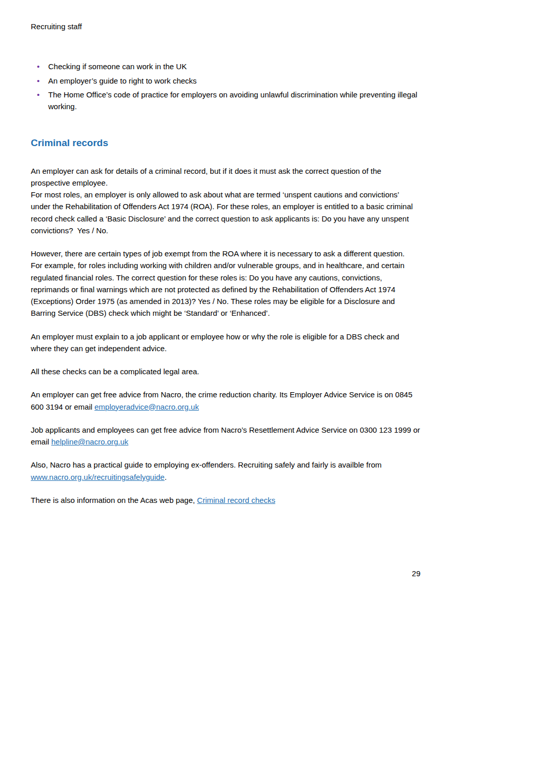Recruiting staff
Checking if someone can work in the UK
An employer’s guide to right to work checks
The Home Office’s code of practice for employers on avoiding unlawful discrimination while preventing illegal working.
Criminal records
An employer can ask for details of a criminal record, but if it does it must ask the correct question of the prospective employee.
For most roles, an employer is only allowed to ask about what are termed ‘unspent cautions and convictions’ under the Rehabilitation of Offenders Act 1974 (ROA). For these roles, an employer is entitled to a basic criminal record check called a ‘Basic Disclosure’ and the correct question to ask applicants is: Do you have any unspent convictions? Yes / No.
However, there are certain types of job exempt from the ROA where it is necessary to ask a different question. For example, for roles including working with children and/or vulnerable groups, and in healthcare, and certain regulated financial roles. The correct question for these roles is: Do you have any cautions, convictions, reprimands or final warnings which are not protected as defined by the Rehabilitation of Offenders Act 1974 (Exceptions) Order 1975 (as amended in 2013)? Yes / No. These roles may be eligible for a Disclosure and Barring Service (DBS) check which might be ‘Standard’ or ‘Enhanced’.
An employer must explain to a job applicant or employee how or why the role is eligible for a DBS check and where they can get independent advice.
All these checks can be a complicated legal area.
An employer can get free advice from Nacro, the crime reduction charity. Its Employer Advice Service is on 0845 600 3194 or email employeradvice@nacro.org.uk
Job applicants and employees can get free advice from Nacro’s Resettlement Advice Service on 0300 123 1999 or email helpline@nacro.org.uk
Also, Nacro has a practical guide to employing ex-offenders. Recruiting safely and fairly is availble from www.nacro.org.uk/recruitingsafelyguide.
There is also information on the Acas web page, Criminal record checks
29